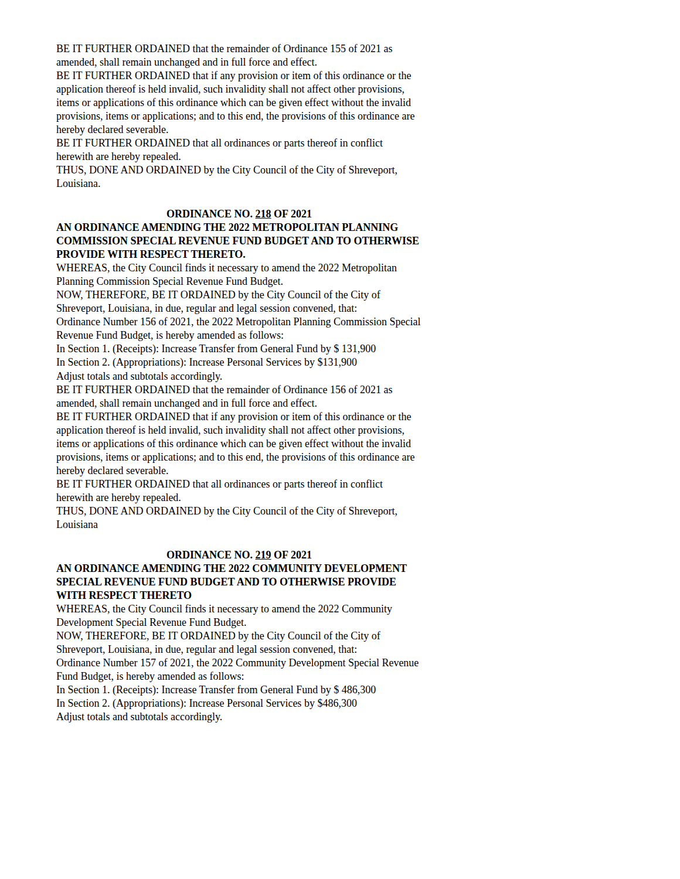BE IT FURTHER ORDAINED that the remainder of Ordinance 155 of 2021 as amended, shall remain unchanged and in full force and effect.
BE IT FURTHER ORDAINED that if any provision or item of this ordinance or the application thereof is held invalid, such invalidity shall not affect other provisions, items or applications of this ordinance which can be given effect without the invalid provisions, items or applications; and to this end, the provisions of this ordinance are hereby declared severable.
BE IT FURTHER ORDAINED that all ordinances or parts thereof in conflict herewith are hereby repealed.
THUS, DONE AND ORDAINED by the City Council of the City of Shreveport, Louisiana.
ORDINANCE NO. 218 OF 2021
AN ORDINANCE AMENDING THE 2022 METROPOLITAN PLANNING COMMISSION SPECIAL REVENUE FUND BUDGET AND TO OTHERWISE PROVIDE WITH RESPECT THERETO.
WHEREAS, the City Council finds it necessary to amend the 2022 Metropolitan Planning Commission Special Revenue Fund Budget.
NOW, THEREFORE, BE IT ORDAINED by the City Council of the City of Shreveport, Louisiana, in due, regular and legal session convened, that:
Ordinance Number 156 of 2021, the 2022 Metropolitan Planning Commission Special Revenue Fund Budget, is hereby amended as follows:
In Section 1. (Receipts): Increase Transfer from General Fund by $ 131,900
In Section 2. (Appropriations): Increase Personal Services by $131,900
Adjust totals and subtotals accordingly.
BE IT FURTHER ORDAINED that the remainder of Ordinance 156 of 2021 as amended, shall remain unchanged and in full force and effect.
BE IT FURTHER ORDAINED that if any provision or item of this ordinance or the application thereof is held invalid, such invalidity shall not affect other provisions, items or applications of this ordinance which can be given effect without the invalid provisions, items or applications; and to this end, the provisions of this ordinance are hereby declared severable.
BE IT FURTHER ORDAINED that all ordinances or parts thereof in conflict herewith are hereby repealed.
THUS, DONE AND ORDAINED by the City Council of the City of Shreveport, Louisiana
ORDINANCE NO. 219 OF 2021
AN ORDINANCE AMENDING THE 2022 COMMUNITY DEVELOPMENT SPECIAL REVENUE FUND BUDGET AND TO OTHERWISE PROVIDE WITH RESPECT THERETO
WHEREAS, the City Council finds it necessary to amend the 2022 Community Development Special Revenue Fund Budget.
NOW, THEREFORE, BE IT ORDAINED by the City Council of the City of Shreveport, Louisiana, in due, regular and legal session convened, that:
Ordinance Number 157 of 2021, the 2022 Community Development Special Revenue Fund Budget, is hereby amended as follows:
In Section 1. (Receipts): Increase Transfer from General Fund by $ 486,300
In Section 2. (Appropriations): Increase Personal Services by $486,300
Adjust totals and subtotals accordingly.